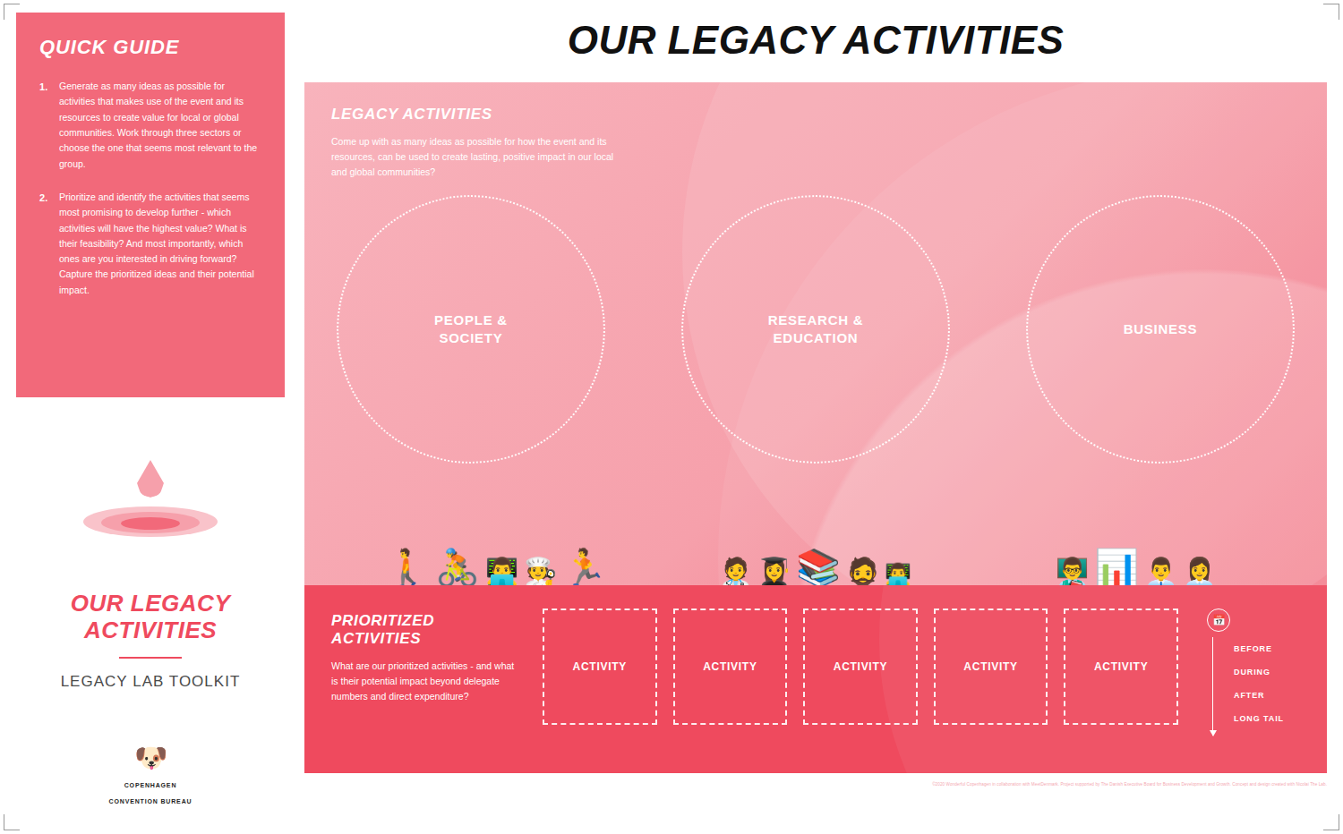QUICK GUIDE
Generate as many ideas as possible for activities that makes use of the event and its resources to create value for local or global communities. Work through three sectors or choose the one that seems most relevant to the group.
Prioritize and identify the activities that seems most promising to develop further - which activities will have the highest value? What is their feasibility? And most importantly, which ones are you interested in driving forward? Capture the prioritized ideas and their potential impact.
OUR LEGACY
ACTIVITIES
LEGACY LAB TOOLKIT
🐶 COPENHAGEN
CONVENTION BUREAU
OUR LEGACY ACTIVITIES
LEGACY ACTIVITIES
Come up with as many ideas as possible for how the event and its resources, can be used to create lasting, positive impact in our local and global communities?
PEOPLE &
SOCIETY
RESEARCH &
EDUCATION
BUSINESS
🚶🚴👨‍💻🧑‍🍳🏃
🧑‍⚕️👩‍🎓📚🧔👨‍💻
👨‍🏫📊👨‍💼👩‍💼
PRIORITIZED
ACTIVITIES
What are our prioritized activities - and what is their potential impact beyond delegate numbers and direct expenditure?
ACTIVITY
ACTIVITY
ACTIVITY
ACTIVITY
ACTIVITY
📅
BEFORE
DURING
AFTER
LONG TAIL
©2020 Wonderful Copenhagen in collaboration with MeetDenmark. Project supported by The Danish Executive Board for Business Development and Growth. Concept and design created with Nicolai The Lab.